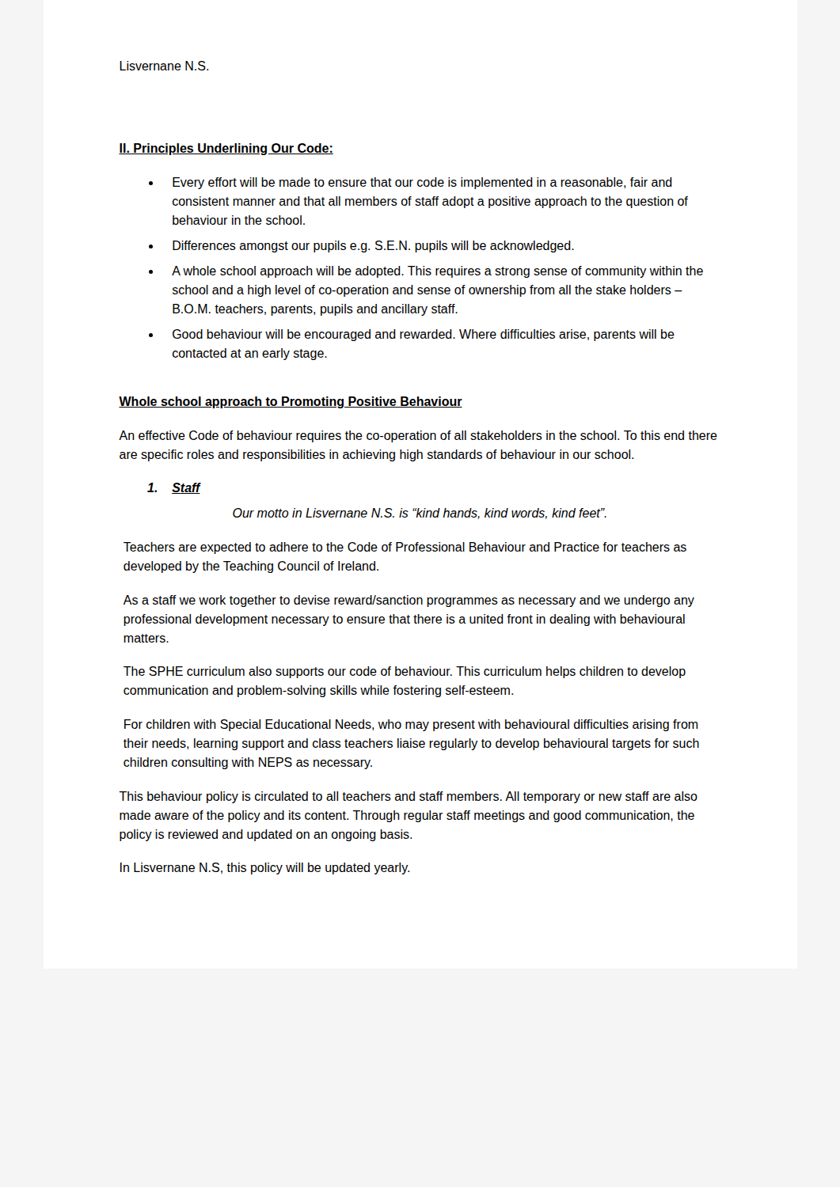Lisvernane N.S.
II. Principles Underlining Our Code:
Every effort will be made to ensure that our code is implemented in a reasonable, fair and consistent manner and that all members of staff adopt a positive approach to the question of behaviour in the school.
Differences amongst our pupils e.g. S.E.N. pupils will be acknowledged.
A whole school approach will be adopted. This requires a strong sense of community within the school and a high level of co-operation and sense of ownership from all the stake holders – B.O.M. teachers, parents, pupils and ancillary staff.
Good behaviour will be encouraged and rewarded. Where difficulties arise, parents will be contacted at an early stage.
Whole school approach to Promoting Positive Behaviour
An effective Code of behaviour requires the co-operation of all stakeholders in the school. To this end there are specific roles and responsibilities in achieving high standards of behaviour in our school.
Staff
Our motto in Lisvernane N.S. is “kind hands, kind words, kind feet”.
Teachers are expected to adhere to the Code of Professional Behaviour and Practice for teachers as developed by the Teaching Council of Ireland.
As a staff we work together to devise reward/sanction programmes as necessary and we undergo any professional development necessary to ensure that there is a united front in dealing with behavioural matters.
The SPHE curriculum also supports our code of behaviour. This curriculum helps children to develop communication and problem-solving skills while fostering self-esteem.
For children with Special Educational Needs, who may present with behavioural difficulties arising from their needs, learning support and class teachers liaise regularly to develop behavioural targets for such children consulting with NEPS as necessary.
This behaviour policy is circulated to all teachers and staff members. All temporary or new staff are also made aware of the policy and its content. Through regular staff meetings and good communication, the policy is reviewed and updated on an ongoing basis.
In Lisvernane N.S, this policy will be updated yearly.